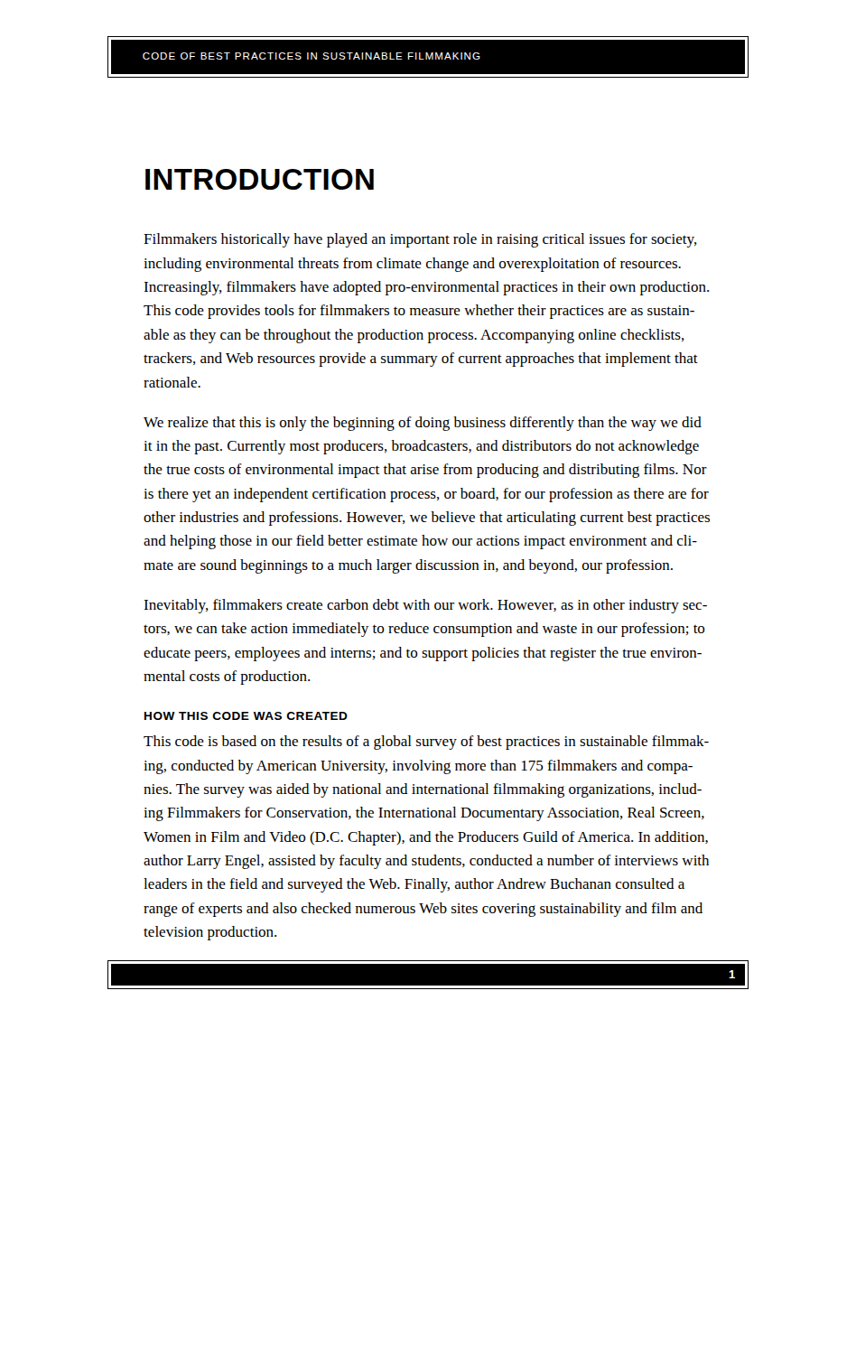Code of Best Practices in Sustainable Filmmaking
INTRODUCTION
Filmmakers historically have played an important role in raising critical issues for society, including environmental threats from climate change and overexploitation of resources. Increasingly, filmmakers have adopted pro-environmental practices in their own production. This code provides tools for filmmakers to measure whether their practices are as sustainable as they can be throughout the production process. Accompanying online checklists, trackers, and Web resources provide a summary of current approaches that implement that rationale.
We realize that this is only the beginning of doing business differently than the way we did it in the past. Currently most producers, broadcasters, and distributors do not acknowledge the true costs of environmental impact that arise from producing and distributing films. Nor is there yet an independent certification process, or board, for our profession as there are for other industries and professions. However, we believe that articulating current best practices and helping those in our field better estimate how our actions impact environment and climate are sound beginnings to a much larger discussion in, and beyond, our profession.
Inevitably, filmmakers create carbon debt with our work. However, as in other industry sectors, we can take action immediately to reduce consumption and waste in our profession; to educate peers, employees and interns; and to support policies that register the true environmental costs of production.
How This Code Was Created
This code is based on the results of a global survey of best practices in sustainable filmmaking, conducted by American University, involving more than 175 filmmakers and companies. The survey was aided by national and international filmmaking organizations, including Filmmakers for Conservation, the International Documentary Association, Real Screen, Women in Film and Video (D.C. Chapter), and the Producers Guild of America. In addition, author Larry Engel, assisted by faculty and students, conducted a number of interviews with leaders in the field and surveyed the Web. Finally, author Andrew Buchanan consulted a range of experts and also checked numerous Web sites covering sustainability and film and television production.
1